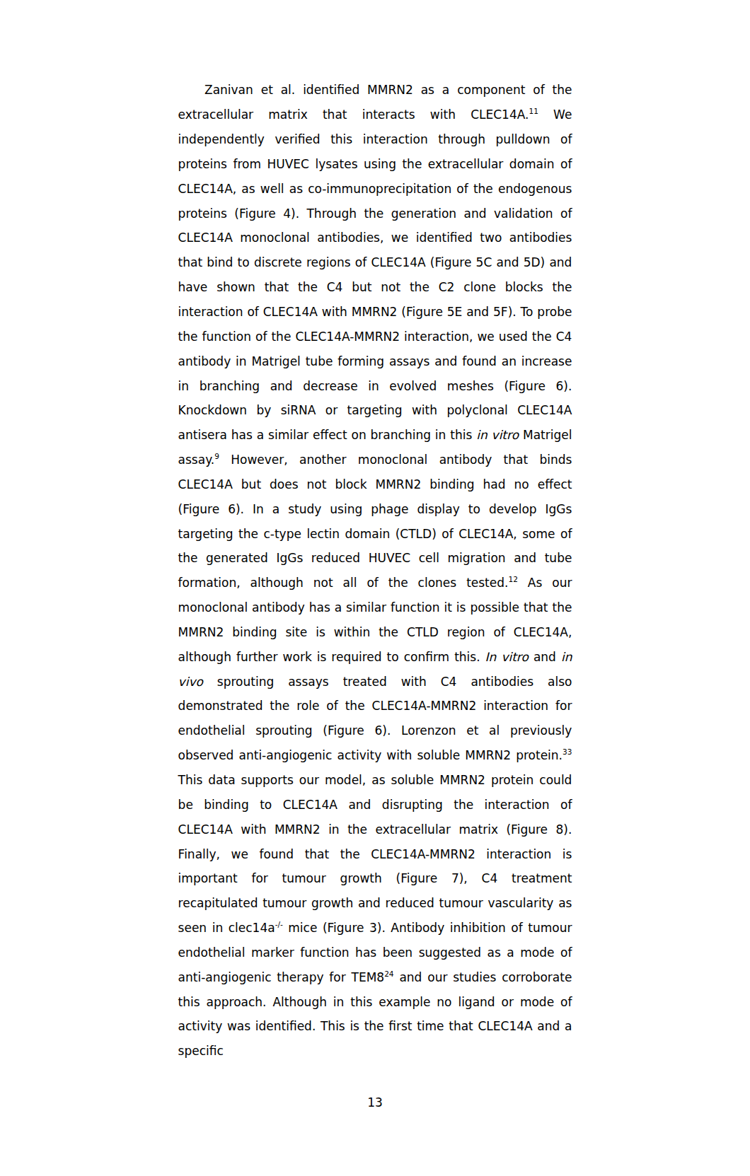Zanivan et al. identified MMRN2 as a component of the extracellular matrix that interacts with CLEC14A.11 We independently verified this interaction through pulldown of proteins from HUVEC lysates using the extracellular domain of CLEC14A, as well as co-immunoprecipitation of the endogenous proteins (Figure 4). Through the generation and validation of CLEC14A monoclonal antibodies, we identified two antibodies that bind to discrete regions of CLEC14A (Figure 5C and 5D) and have shown that the C4 but not the C2 clone blocks the interaction of CLEC14A with MMRN2 (Figure 5E and 5F). To probe the function of the CLEC14A-MMRN2 interaction, we used the C4 antibody in Matrigel tube forming assays and found an increase in branching and decrease in evolved meshes (Figure 6). Knockdown by siRNA or targeting with polyclonal CLEC14A antisera has a similar effect on branching in this in vitro Matrigel assay.9 However, another monoclonal antibody that binds CLEC14A but does not block MMRN2 binding had no effect (Figure 6). In a study using phage display to develop IgGs targeting the c-type lectin domain (CTLD) of CLEC14A, some of the generated IgGs reduced HUVEC cell migration and tube formation, although not all of the clones tested.12 As our monoclonal antibody has a similar function it is possible that the MMRN2 binding site is within the CTLD region of CLEC14A, although further work is required to confirm this. In vitro and in vivo sprouting assays treated with C4 antibodies also demonstrated the role of the CLEC14A-MMRN2 interaction for endothelial sprouting (Figure 6). Lorenzon et al previously observed anti-angiogenic activity with soluble MMRN2 protein.33 This data supports our model, as soluble MMRN2 protein could be binding to CLEC14A and disrupting the interaction of CLEC14A with MMRN2 in the extracellular matrix (Figure 8). Finally, we found that the CLEC14A-MMRN2 interaction is important for tumour growth (Figure 7), C4 treatment recapitulated tumour growth and reduced tumour vascularity as seen in clec14a-/- mice (Figure 3). Antibody inhibition of tumour endothelial marker function has been suggested as a mode of anti-angiogenic therapy for TEM824 and our studies corroborate this approach. Although in this example no ligand or mode of activity was identified. This is the first time that CLEC14A and a specific
13